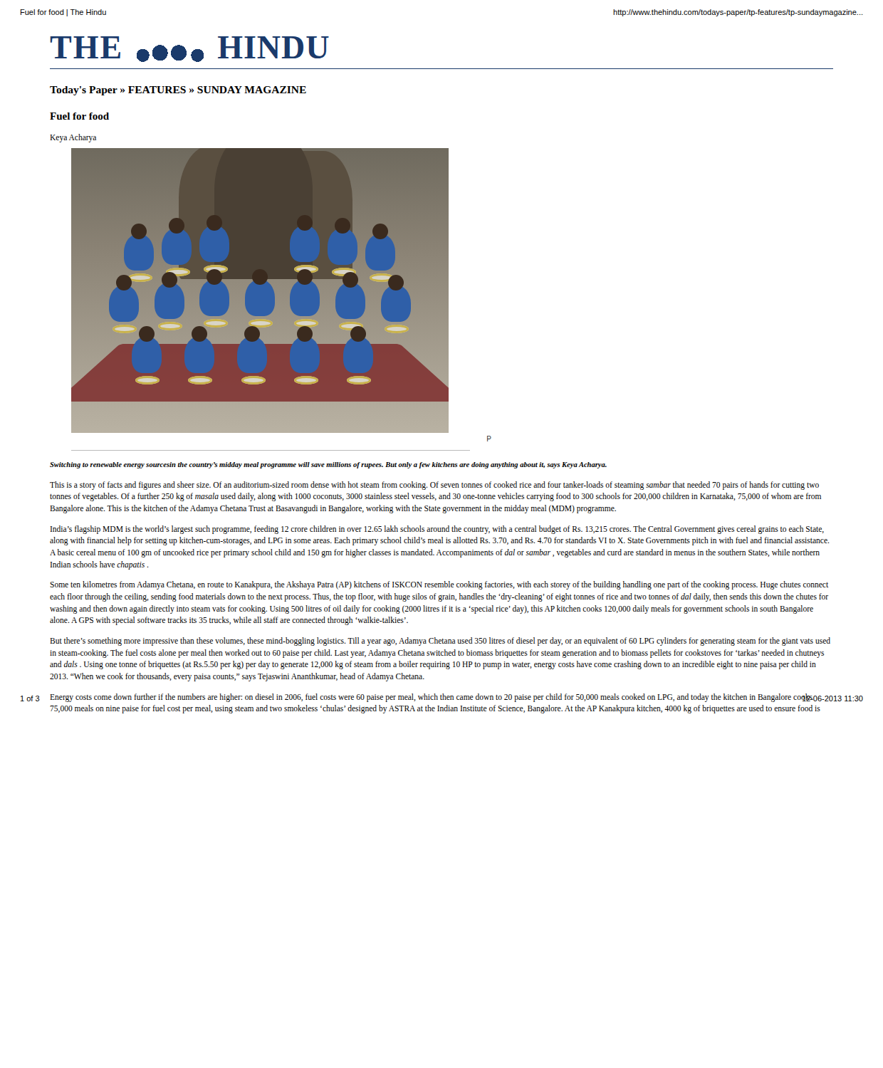Fuel for food | The Hindu
http://www.thehindu.com/todays-paper/tp-features/tp-sundaymagazine...
THE HINDU
Today's Paper » FEATURES » SUNDAY MAGAZINE
Fuel for food
Keya Acharya
P
Switching to renewable energy sourcesin the country’s midday meal programme will save millions of rupees. But only a few kitchens are doing anything about it, says Keya Acharya.
This is a story of facts and figures and sheer size. Of an auditorium-sized room dense with hot steam from cooking. Of seven tonnes of cooked rice and four tanker-loads of steaming sambar that needed 70 pairs of hands for cutting two tonnes of vegetables. Of a further 250 kg of masala used daily, along with 1000 coconuts, 3000 stainless steel vessels, and 30 one-tonne vehicles carrying food to 300 schools for 200,000 children in Karnataka, 75,000 of whom are from Bangalore alone. This is the kitchen of the Adamya Chetana Trust at Basavangudi in Bangalore, working with the State government in the midday meal (MDM) programme.
India’s flagship MDM is the world’s largest such programme, feeding 12 crore children in over 12.65 lakh schools around the country, with a central budget of Rs. 13,215 crores. The Central Government gives cereal grains to each State, along with financial help for setting up kitchen-cum-storages, and LPG in some areas. Each primary school child’s meal is allotted Rs. 3.70, and Rs. 4.70 for standards VI to X. State Governments pitch in with fuel and financial assistance. A basic cereal menu of 100 gm of uncooked rice per primary school child and 150 gm for higher classes is mandated. Accompaniments of dal or sambar , vegetables and curd are standard in menus in the southern States, while northern Indian schools have chapatis .
Some ten kilometres from Adamya Chetana, en route to Kanakpura, the Akshaya Patra (AP) kitchens of ISKCON resemble cooking factories, with each storey of the building handling one part of the cooking process. Huge chutes connect each floor through the ceiling, sending food materials down to the next process. Thus, the top floor, with huge silos of grain, handles the ‘dry-cleaning’ of eight tonnes of rice and two tonnes of dal daily, then sends this down the chutes for washing and then down again directly into steam vats for cooking. Using 500 litres of oil daily for cooking (2000 litres if it is a ‘special rice’ day), this AP kitchen cooks 120,000 daily meals for government schools in south Bangalore alone. A GPS with special software tracks its 35 trucks, while all staff are connected through ‘walkie-talkies’.
But there’s something more impressive than these volumes, these mind-boggling logistics. Till a year ago, Adamya Chetana used 350 litres of diesel per day, or an equivalent of 60 LPG cylinders for generating steam for the giant vats used in steam-cooking. The fuel costs alone per meal then worked out to 60 paise per child. Last year, Adamya Chetana switched to biomass briquettes for steam generation and to biomass pellets for cookstoves for ‘tarkas’ needed in chutneys and dals . Using one tonne of briquettes (at Rs.5.50 per kg) per day to generate 12,000 kg of steam from a boiler requiring 10 HP to pump in water, energy costs have come crashing down to an incredible eight to nine paisa per child in 2013. “When we cook for thousands, every paisa counts,” says Tejaswini Ananthkumar, head of Adamya Chetana.
Energy costs come down further if the numbers are higher: on diesel in 2006, fuel costs were 60 paise per meal, which then came down to 20 paise per child for 50,000 meals cooked on LPG, and today the kitchen in Bangalore cooks 75,000 meals on nine paise for fuel cost per meal, using steam and two smokeless ‘chulas’ designed by ASTRA at the Indian Institute of Science, Bangalore. At the AP Kanakpura kitchen, 4000 kg of briquettes are used to ensure food is
1 of 3
12-06-2013 11:30